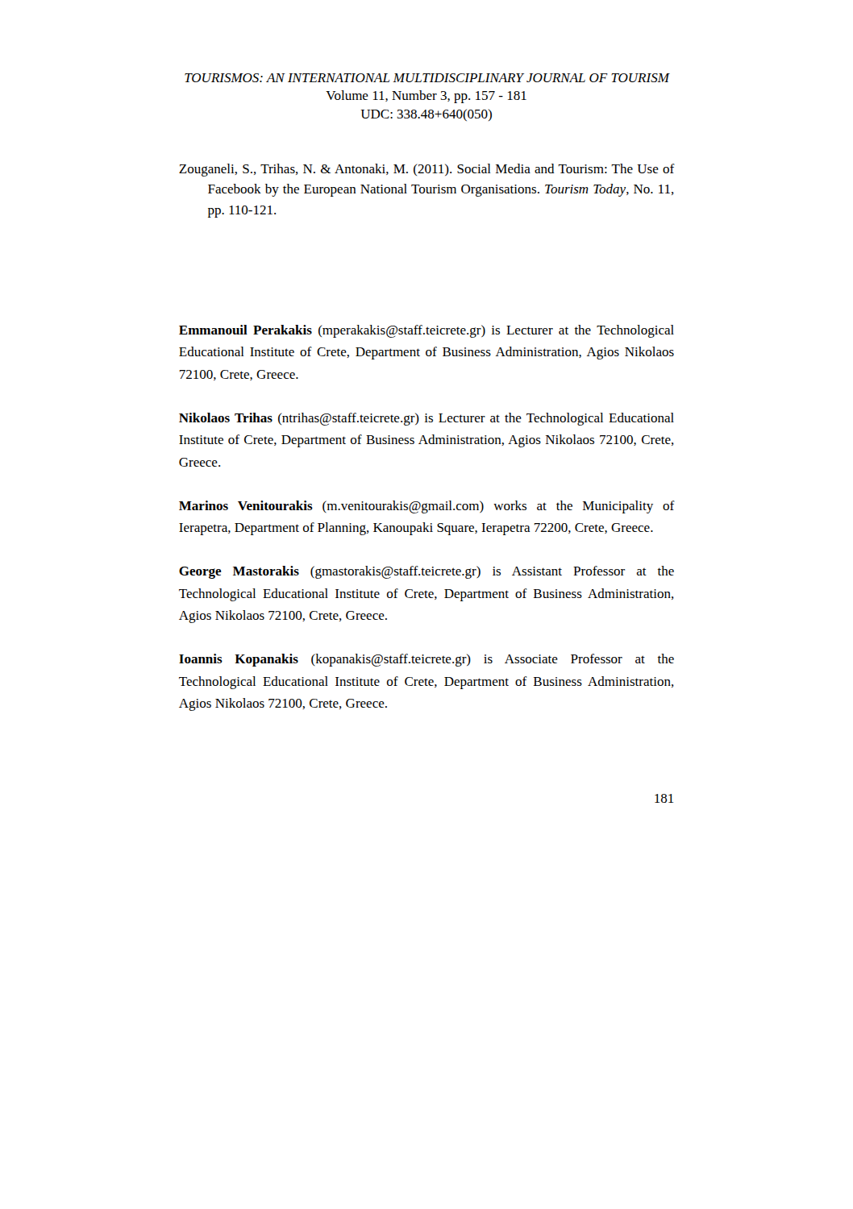Tourismos: An International Multidisciplinary Journal of Tourism Volume 11, Number 3, pp. 157 - 181 UDC: 338.48+640(050)
Zouganeli, S., Trihas, N. & Antonaki, M. (2011). Social Media and Tourism: The Use of Facebook by the European National Tourism Organisations. Tourism Today, No. 11, pp. 110-121.
Emmanouil Perakakis (mperakakis@staff.teicrete.gr) is Lecturer at the Technological Educational Institute of Crete, Department of Business Administration, Agios Nikolaos 72100, Crete, Greece.
Nikolaos Trihas (ntrihas@staff.teicrete.gr) is Lecturer at the Technological Educational Institute of Crete, Department of Business Administration, Agios Nikolaos 72100, Crete, Greece.
Marinos Venitourakis (m.venitourakis@gmail.com) works at the Municipality of Ierapetra, Department of Planning, Kanoupaki Square, Ierapetra 72200, Crete, Greece.
George Mastorakis (gmastorakis@staff.teicrete.gr) is Assistant Professor at the Technological Educational Institute of Crete, Department of Business Administration, Agios Nikolaos 72100, Crete, Greece.
Ioannis Kopanakis (kopanakis@staff.teicrete.gr) is Associate Professor at the Technological Educational Institute of Crete, Department of Business Administration, Agios Nikolaos 72100, Crete, Greece.
181